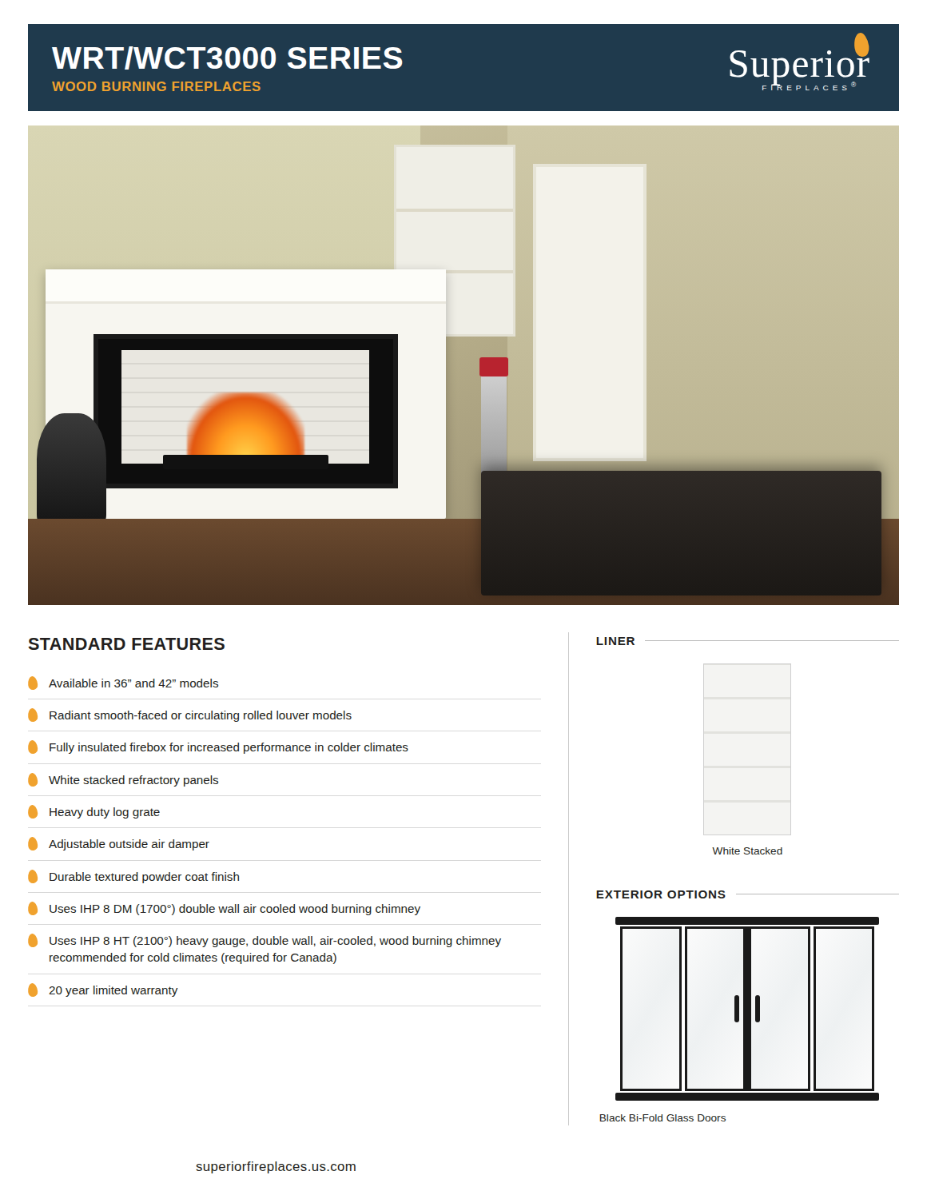WRT/WCT3000 SERIES
WOOD BURNING FIREPLACES
Superior
FIREPLACES®
STANDARD FEATURES
Available in 36” and 42” models
Radiant smooth-faced or circulating rolled louver models
Fully insulated firebox for increased performance in colder climates
White stacked refractory panels
Heavy duty log grate
Adjustable outside air damper
Durable textured powder coat finish
Uses IHP 8 DM (1700°) double wall air cooled wood burning chimney
Uses IHP 8 HT (2100°) heavy gauge, double wall, air-cooled, wood burning chimney recommended for cold climates (required for Canada)
20 year limited warranty
LINER
White Stacked
EXTERIOR OPTIONS
Black Bi-Fold Glass Doors
superiorfireplaces.us.com